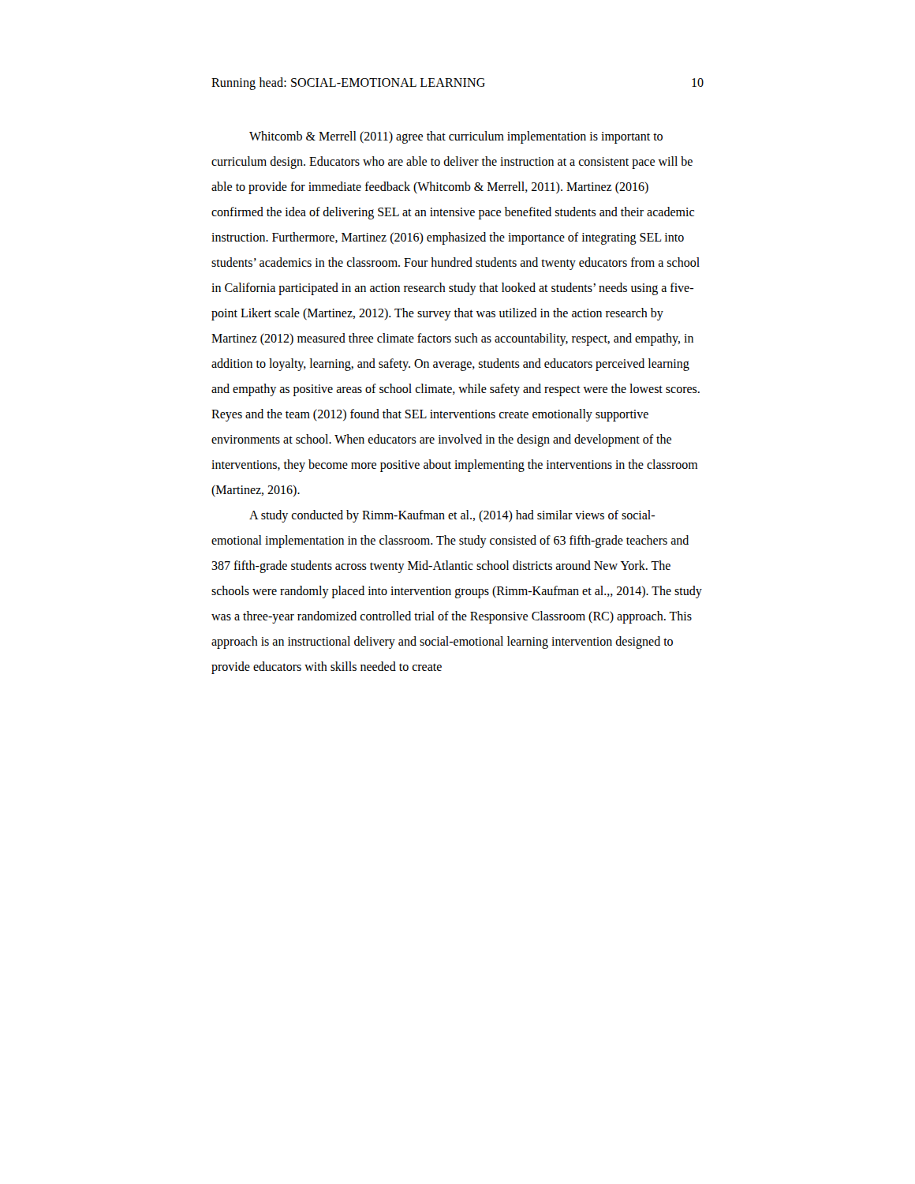Running head: SOCIAL-EMOTIONAL LEARNING 10
Whitcomb & Merrell (2011) agree that curriculum implementation is important to curriculum design. Educators who are able to deliver the instruction at a consistent pace will be able to provide for immediate feedback (Whitcomb & Merrell, 2011). Martinez (2016) confirmed the idea of delivering SEL at an intensive pace benefited students and their academic instruction. Furthermore, Martinez (2016) emphasized the importance of integrating SEL into students’ academics in the classroom. Four hundred students and twenty educators from a school in California participated in an action research study that looked at students’ needs using a five-point Likert scale (Martinez, 2012). The survey that was utilized in the action research by Martinez (2012) measured three climate factors such as accountability, respect, and empathy, in addition to loyalty, learning, and safety. On average, students and educators perceived learning and empathy as positive areas of school climate, while safety and respect were the lowest scores. Reyes and the team (2012) found that SEL interventions create emotionally supportive environments at school. When educators are involved in the design and development of the interventions, they become more positive about implementing the interventions in the classroom (Martinez, 2016).
A study conducted by Rimm-Kaufman et al., (2014) had similar views of social-emotional implementation in the classroom. The study consisted of 63 fifth-grade teachers and 387 fifth-grade students across twenty Mid-Atlantic school districts around New York. The schools were randomly placed into intervention groups (Rimm-Kaufman et al.,, 2014). The study was a three-year randomized controlled trial of the Responsive Classroom (RC) approach. This approach is an instructional delivery and social-emotional learning intervention designed to provide educators with skills needed to create